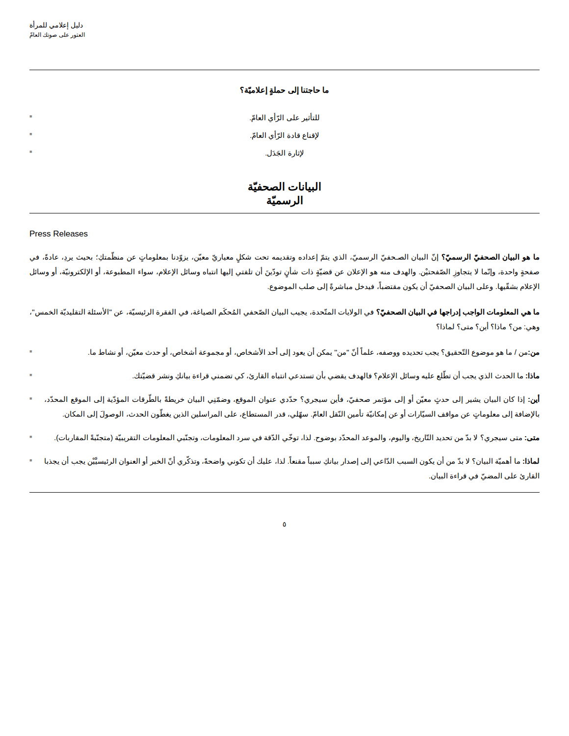دليل إعلامي للمرأة العثور على صوتك العامّ
ما حاجتنا إلى حملةٍ إعلاميّة؟
للتأثير على الرّأي العامّ.
لإقناع قادة الرّأي العامّ.
لإثارة الجَدَل.
البيانات الصحفيّة
الرسميّة
Press Releases
ما هو البيان الصحفيّ الرسميّ؟ إنّ البيان الصـحفيّ الرسميّ، الذي يتمّ إعداده وتقديمه تحت شكلٍ معياريّ معيّن، يزوّدنا بمعلوماتٍ عن منظّمتكِ؛ بحيث يردِ، عادةً، في صفحةٍ واحدة، وإنّما لا يتجاوزِ الصّفحتيْن. والهدف منه هو الإعلان عن قضيّةٍ ذات شأنٍ تودّينَ أن تلفتي إليها انتباه وسائل الإعلام، سواء المطبوعة، أو الإلكترونيّة، أو وسائل الإعلام بشقّيها. وعلى البيان الصحفيّ أن يكون مقتضباً، فيدخل مباشرةً إلى صلب الموضوع.
ما هي المعلومات الواجب إدراجها في البيان الصحفيّ؟ في الولايات المتّحدة، يجيب البيان الصّحفي المُحكَم الصياغة، في الفقرة الرئيسيّة، عن ''الأسئلة التقليديّة الخمس''، وهي: من؟ ماذا؟ أين؟ متى؟ لماذا؟
من: من / ما هو موضوع التّحقيق؟ يجب تحديده ووصفه، علماً أنّ ''من'' يمكن أن يعود إلى أحد الأشخاص، أو مجموعة أشخاص، أو حدث معيّن، أو نشاط ما.
ماذا: ما الحدث الذي يجب أن تطّلع عليه وسائل الإعلام؟ فالهدف يقضي بأن تستدعي انتباه القارئ، كي تضمني قراءة بيانكِ ونشر قضيّتك.
أين: إذا كان البيان يشير إلى حدثٍ معيّن أو إلى مؤتمر صحفيّ، فأين سيجري؟ حدّدي عنوان الموقع، وضمّنِي البيان خريطةً بالطّرقات المؤدّية إلى الموقع المحدّد، بالإضافة إلى معلوماتٍ عن مواقف السيّارات أو عن إمكانيّة تأمين النّقل العامّ. سهّلي، قدر المستطاع، على المراسلين الذين يغطّون الحدث، الوصولَ إلى المكان.
متى: متى سيجري؟ لا بدّ من تحديد التّاريخ، واليوم، والموعد المحدّد بوضوح. لذا، توخّي الدّقة في سرد المعلومات، وتجنّبي المعلومات التقريبيّة (متجنّبةً المقاربات).
لماذا: ما أهميّة البيان؟ لا بدّ من أن يكون السبب الدّاعي إلى إصدار بيانكِ سبباً مقنعاً. لذا، عليك أن تكوني واضحةً، وتذكّري أنّ الخبر أو العنوان الرئيسيَّيْن يجب أن يجذبا القارئ على المضيّ في قراءة البيان.
٥